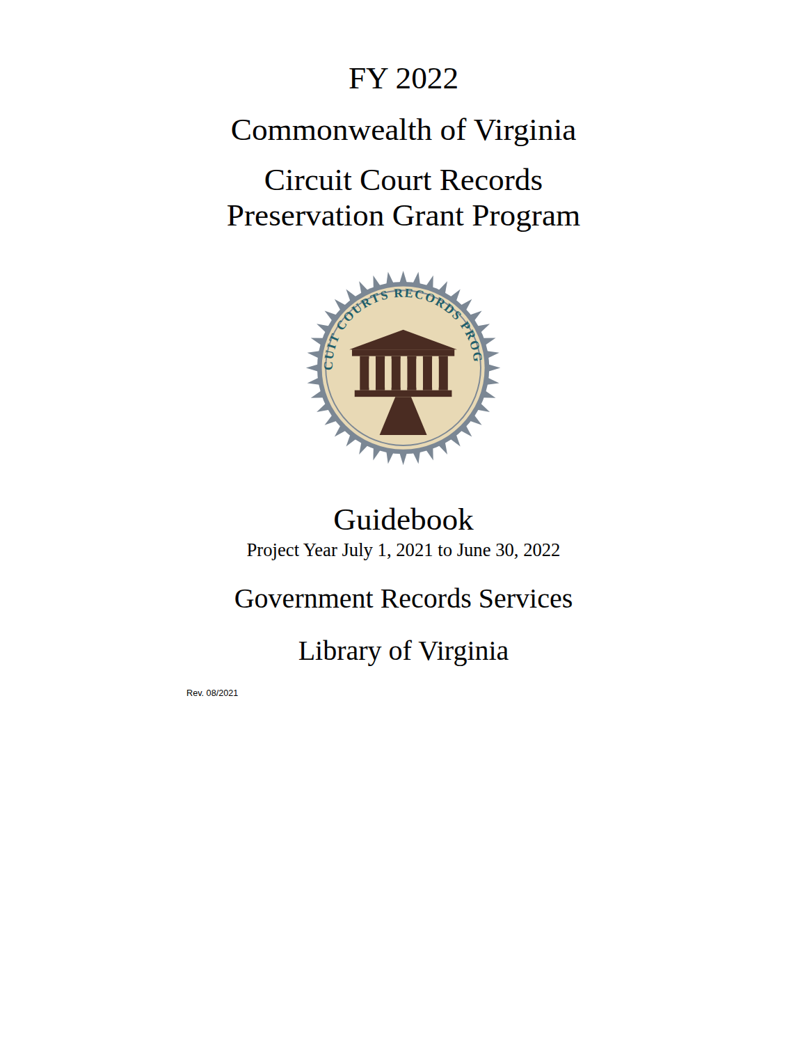FY 2022
Commonwealth of Virginia
Circuit Court Records Preservation Grant Program
CIRCUIT COURTS RECORDS PROGRAM
Guidebook
Project Year July 1, 2021 to June 30, 2022
Government Records Services
Library of Virginia
Rev. 08/2021